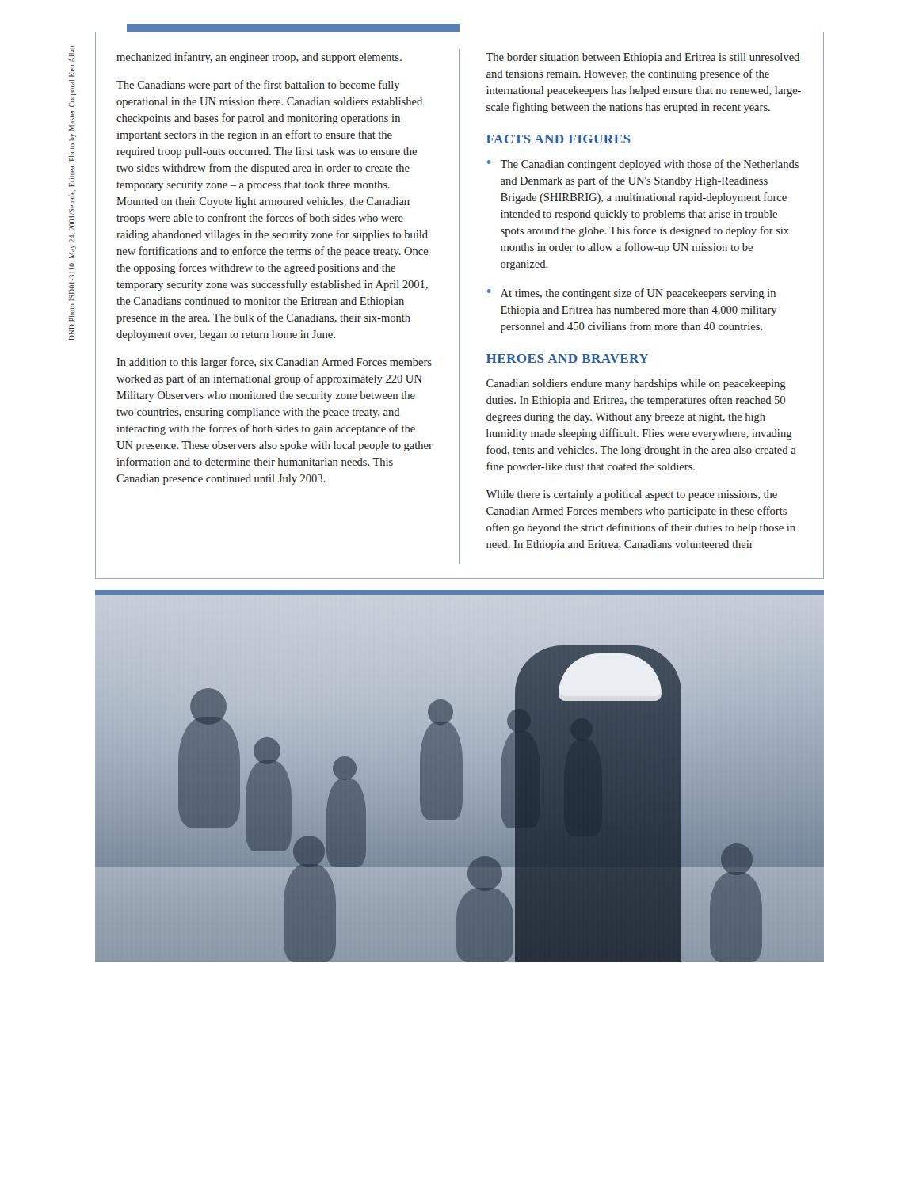DND Photo ISD01-3110. May 24, 2001/Senafe, Eritrea. Photo by Master Corporal Ken Allan
mechanized infantry, an engineer troop, and support elements.
The Canadians were part of the first battalion to become fully operational in the UN mission there. Canadian soldiers established checkpoints and bases for patrol and monitoring operations in important sectors in the region in an effort to ensure that the required troop pull-outs occurred. The first task was to ensure the two sides withdrew from the disputed area in order to create the temporary security zone – a process that took three months. Mounted on their Coyote light armoured vehicles, the Canadian troops were able to confront the forces of both sides who were raiding abandoned villages in the security zone for supplies to build new fortifications and to enforce the terms of the peace treaty. Once the opposing forces withdrew to the agreed positions and the temporary security zone was successfully established in April 2001, the Canadians continued to monitor the Eritrean and Ethiopian presence in the area. The bulk of the Canadians, their six-month deployment over, began to return home in June.
In addition to this larger force, six Canadian Armed Forces members worked as part of an international group of approximately 220 UN Military Observers who monitored the security zone between the two countries, ensuring compliance with the peace treaty, and interacting with the forces of both sides to gain acceptance of the UN presence. These observers also spoke with local people to gather information and to determine their humanitarian needs. This Canadian presence continued until July 2003.
The border situation between Ethiopia and Eritrea is still unresolved and tensions remain. However, the continuing presence of the international peacekeepers has helped ensure that no renewed, large-scale fighting between the nations has erupted in recent years.
FACTS AND FIGURES
The Canadian contingent deployed with those of the Netherlands and Denmark as part of the UN's Standby High-Readiness Brigade (SHIRBRIG), a multinational rapid-deployment force intended to respond quickly to problems that arise in trouble spots around the globe. This force is designed to deploy for six months in order to allow a follow-up UN mission to be organized.
At times, the contingent size of UN peacekeepers serving in Ethiopia and Eritrea has numbered more than 4,000 military personnel and 450 civilians from more than 40 countries.
HEROES AND BRAVERY
Canadian soldiers endure many hardships while on peacekeeping duties. In Ethiopia and Eritrea, the temperatures often reached 50 degrees during the day. Without any breeze at night, the high humidity made sleeping difficult. Flies were everywhere, invading food, tents and vehicles. The long drought in the area also created a fine powder-like dust that coated the soldiers.
While there is certainly a political aspect to peace missions, the Canadian Armed Forces members who participate in these efforts often go beyond the strict definitions of their duties to help those in need. In Ethiopia and Eritrea, Canadians volunteered their